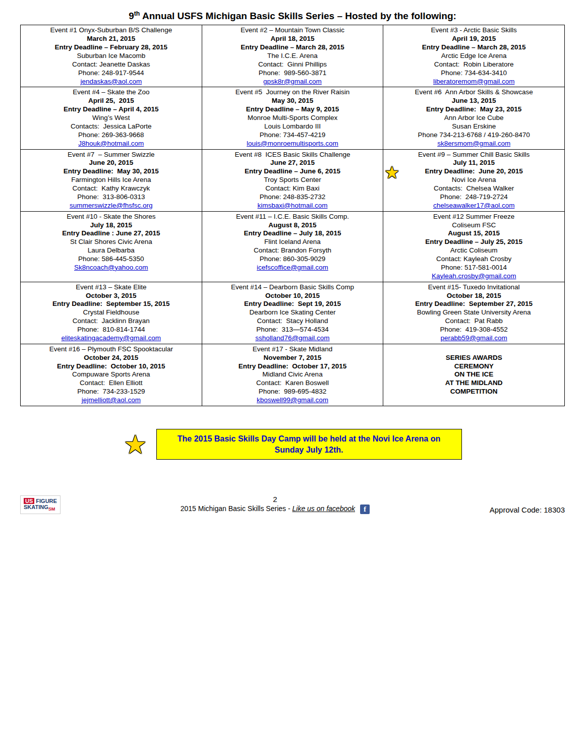9th Annual USFS Michigan Basic Skills Series – Hosted by the following:
| Event #1 Onyx-Suburban B/S Challenge March 21, 2015 Entry Deadline – February 28, 2015 Suburban Ice Macomb Contact: Jeanette Daskas Phone: 248-917-9544 jendaskas@aol.com | Event #2 – Mountain Town Classic April 18, 2015 Entry Deadline – March 28, 2015 The I.C.E. Arena Contact: Ginni Phillips Phone: 989-560-3871 gpsk8r@gmail.com | Event #3 - Arctic Basic Skills April 19, 2015 Entry Deadline – March 28, 2015 Arctic Edge Ice Arena Contact: Robin Liberatore Phone: 734-634-3410 liberatoremom@gmail.com |
| Event #4 – Skate the Zoo April 25, 2015 Entry Deadline – April 4, 2015 Wing’s West Contacts: Jessica LaPorte Phone: 269-363-9668 J8houk@hotmail.com | Event #5 Journey on the River Raisin May 30, 2015 Entry Deadline – May 9, 2015 Monroe Multi-Sports Complex Louis Lombardo III Phone: 734-457-4219 louis@monroemultisports.com | Event #6 Ann Arbor Skills & Showcase June 13, 2015 Entry Deadline: May 23, 2015 Ann Arbor Ice Cube Susan Erskine Phone 734-213-6768 / 419-260-8470 sk8ersmom@gmail.com |
| Event #7 – Summer Swizzle June 20, 2015 Entry Deadline: May 30, 2015 Farmington Hills Ice Arena Contact: Kathy Krawczyk Phone: 313-806-0313 summerswizzle@fhsfsc.org | Event #8 ICES Basic Skills Challenge June 27, 2015 Entry Deadline – June 6, 2015 Troy Sports Center Contact: Kim Baxi Phone: 248-835-2732 kimsbaxi@hotmail.com | ★ Event #9 – Summer Chill Basic Skills July 11, 2015 Entry Deadline: June 20, 2015 Novi Ice Arena Contacts: Chelsea Walker Phone: 248-719-2724 chelseawalker17@aol.com |
| Event #10 - Skate the Shores July 18, 2015 Entry Deadline : June 27, 2015 St Clair Shores Civic Arena Laura Delbarba Phone: 586-445-5350 Sk8ncoach@yahoo.com | Event #11 – I.C.E. Basic Skills Comp. August 8, 2015 Entry Deadline – July 18, 2015 Flint Iceland Arena Contact: Brandon Forsyth Phone: 860-305-9029 icefscoffice@gmail.com | Event #12 Summer Freeze Coliseum FSC August 15, 2015 Entry Deadline – July 25, 2015 Arctic Coliseum Contact: Kayleah Crosby Phone: 517-581-0014 Kayleah.crosby@gmail.com |
| Event #13 – Skate Elite October 3, 2015 Entry Deadline: September 15, 2015 Crystal Fieldhouse Contact: Jacklinn Brayan Phone: 810-814-1744 eliteskatingacademy@gmail.com | Event #14 – Dearborn Basic Skills Comp October 10, 2015 Entry Deadline: Sept 19, 2015 Dearborn Ice Skating Center Contact: Stacy Holland Phone: 313—574-4534 ssholland76@gmail.com | Event #15- Tuxedo Invitational October 18, 2015 Entry Deadline: September 27, 2015 Bowling Green State University Arena Contact: Pat Rabb Phone: 419-308-4552 perabb59@gmail.com |
| Event #16 – Plymouth FSC Spooktacular October 24, 2015 Entry Deadline: October 10, 2015 Compuware Sports Arena Contact: Ellen Elliott Phone: 734-233-1529 jejmelliott@aol.com | Event #17 - Skate Midland November 7, 2015 Entry Deadline: October 17, 2015 Midland Civic Arena Contact: Karen Boswell Phone: 989-695-4832 kboswell99@gmail.com | SERIES AWARDS CEREMONY ON THE ICE AT THE MIDLAND COMPETITION |
★
The 2015 Basic Skills Day Camp will be held at the Novi Ice Arena on Sunday July 12th.
US FIGURE
SKATINGSM
2
2015 Michigan Basic Skills Series - Like us on facebook f
Approval Code: 18303